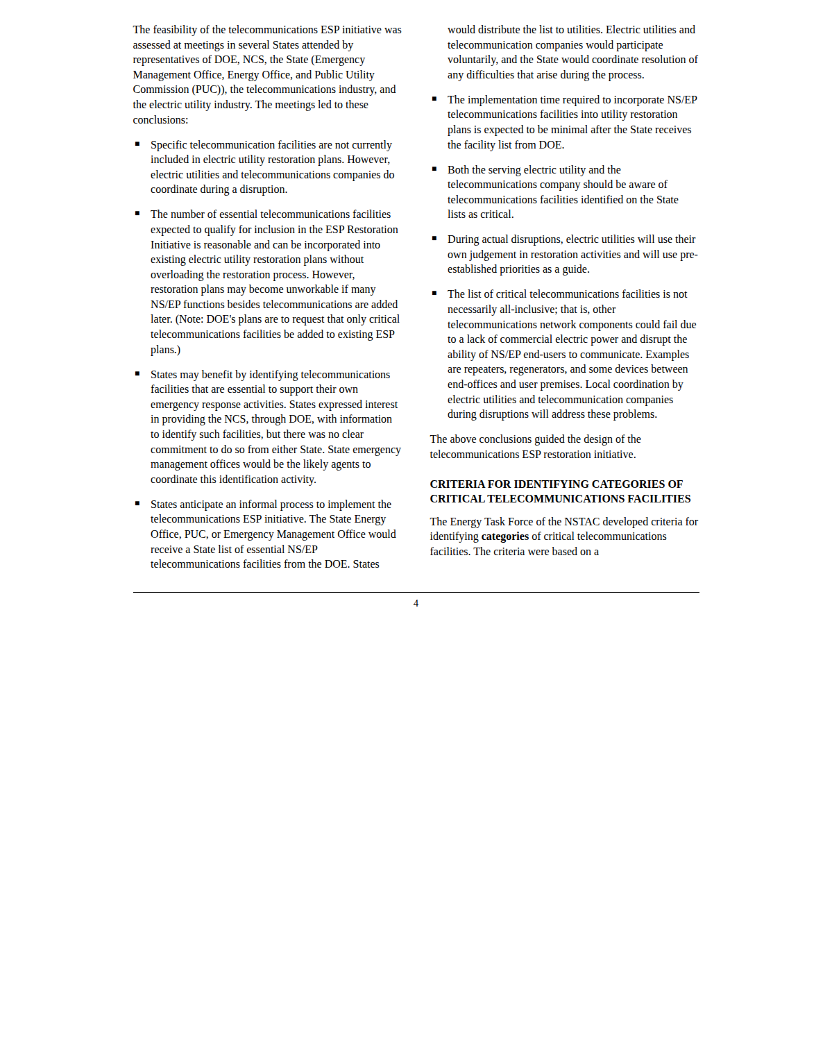The feasibility of the telecommunications ESP initiative was assessed at meetings in several States attended by representatives of DOE, NCS, the State (Emergency Management Office, Energy Office, and Public Utility Commission (PUC)), the telecommunications industry, and the electric utility industry. The meetings led to these conclusions:
Specific telecommunication facilities are not currently included in electric utility restoration plans. However, electric utilities and telecommunications companies do coordinate during a disruption.
The number of essential telecommunications facilities expected to qualify for inclusion in the ESP Restoration Initiative is reasonable and can be incorporated into existing electric utility restoration plans without overloading the restoration process. However, restoration plans may become unworkable if many NS/EP functions besides telecommunications are added later. (Note: DOE's plans are to request that only critical telecommunications facilities be added to existing ESP plans.)
States may benefit by identifying telecommunications facilities that are essential to support their own emergency response activities. States expressed interest in providing the NCS, through DOE, with information to identify such facilities, but there was no clear commitment to do so from either State. State emergency management offices would be the likely agents to coordinate this identification activity.
States anticipate an informal process to implement the telecommunications ESP initiative. The State Energy Office, PUC, or Emergency Management Office would receive a State list of essential NS/EP telecommunications facilities from the DOE. States would distribute the list to utilities. Electric utilities and telecommunication companies would participate voluntarily, and the State would coordinate resolution of any difficulties that arise during the process.
The implementation time required to incorporate NS/EP telecommunications facilities into utility restoration plans is expected to be minimal after the State receives the facility list from DOE.
Both the serving electric utility and the telecommunications company should be aware of telecommunications facilities identified on the State lists as critical.
During actual disruptions, electric utilities will use their own judgement in restoration activities and will use pre-established priorities as a guide.
The list of critical telecommunications facilities is not necessarily all-inclusive; that is, other telecommunications network components could fail due to a lack of commercial electric power and disrupt the ability of NS/EP end-users to communicate. Examples are repeaters, regenerators, and some devices between end-offices and user premises. Local coordination by electric utilities and telecommunication companies during disruptions will address these problems.
The above conclusions guided the design of the telecommunications ESP restoration initiative.
Criteria for Identifying Categories of Critical Telecommunications Facilities
The Energy Task Force of the NSTAC developed criteria for identifying categories of critical telecommunications facilities. The criteria were based on a
4